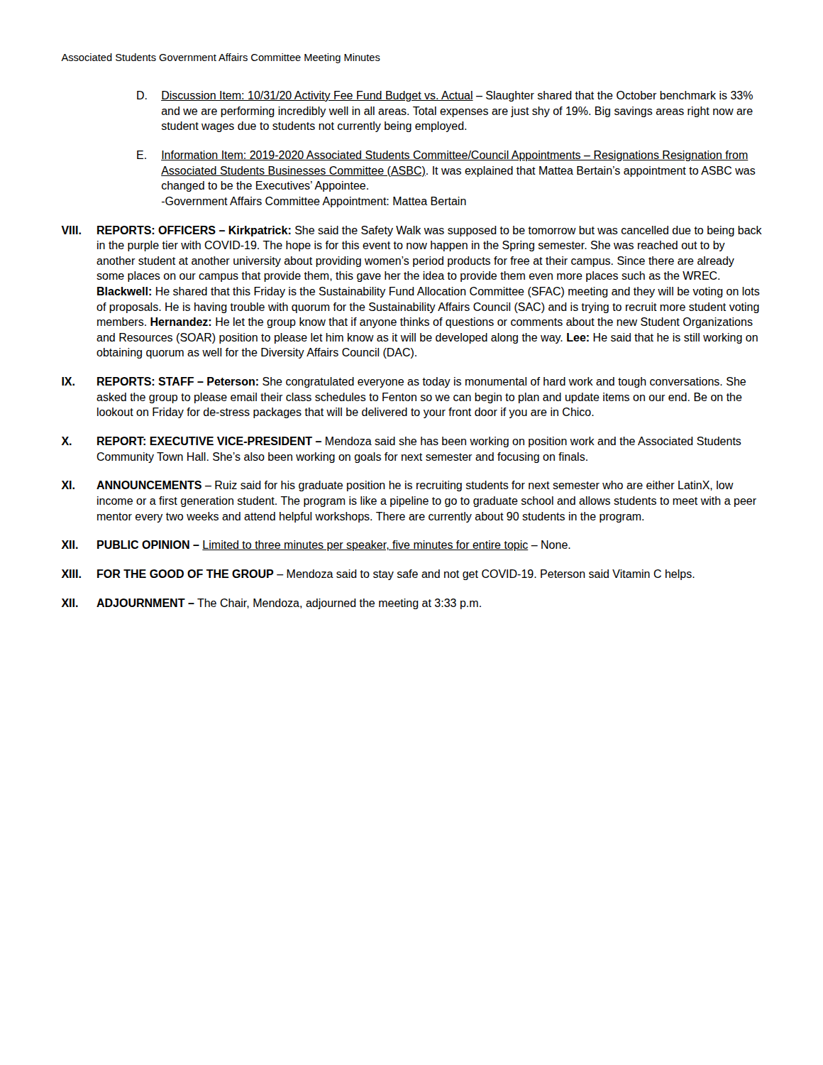Associated Students Government Affairs Committee Meeting Minutes
D. Discussion Item: 10/31/20 Activity Fee Fund Budget vs. Actual – Slaughter shared that the October benchmark is 33% and we are performing incredibly well in all areas. Total expenses are just shy of 19%. Big savings areas right now are student wages due to students not currently being employed.
E. Information Item: 2019-2020 Associated Students Committee/Council Appointments – Resignations Resignation from Associated Students Businesses Committee (ASBC). It was explained that Mattea Bertain’s appointment to ASBC was changed to be the Executives’ Appointee. -Government Affairs Committee Appointment: Mattea Bertain
VIII. REPORTS: OFFICERS – Kirkpatrick: She said the Safety Walk was supposed to be tomorrow but was cancelled due to being back in the purple tier with COVID-19. The hope is for this event to now happen in the Spring semester. She was reached out to by another student at another university about providing women’s period products for free at their campus. Since there are already some places on our campus that provide them, this gave her the idea to provide them even more places such as the WREC. Blackwell: He shared that this Friday is the Sustainability Fund Allocation Committee (SFAC) meeting and they will be voting on lots of proposals. He is having trouble with quorum for the Sustainability Affairs Council (SAC) and is trying to recruit more student voting members. Hernandez: He let the group know that if anyone thinks of questions or comments about the new Student Organizations and Resources (SOAR) position to please let him know as it will be developed along the way. Lee: He said that he is still working on obtaining quorum as well for the Diversity Affairs Council (DAC).
IX. REPORTS: STAFF – Peterson: She congratulated everyone as today is monumental of hard work and tough conversations. She asked the group to please email their class schedules to Fenton so we can begin to plan and update items on our end. Be on the lookout on Friday for de-stress packages that will be delivered to your front door if you are in Chico.
X. REPORT: EXECUTIVE VICE-PRESIDENT – Mendoza said she has been working on position work and the Associated Students Community Town Hall. She’s also been working on goals for next semester and focusing on finals.
XI. ANNOUNCEMENTS – Ruiz said for his graduate position he is recruiting students for next semester who are either LatinX, low income or a first generation student. The program is like a pipeline to go to graduate school and allows students to meet with a peer mentor every two weeks and attend helpful workshops. There are currently about 90 students in the program.
XII. PUBLIC OPINION – Limited to three minutes per speaker, five minutes for entire topic – None.
XIII. FOR THE GOOD OF THE GROUP – Mendoza said to stay safe and not get COVID-19. Peterson said Vitamin C helps.
XII. ADJOURNMENT – The Chair, Mendoza, adjourned the meeting at 3:33 p.m.